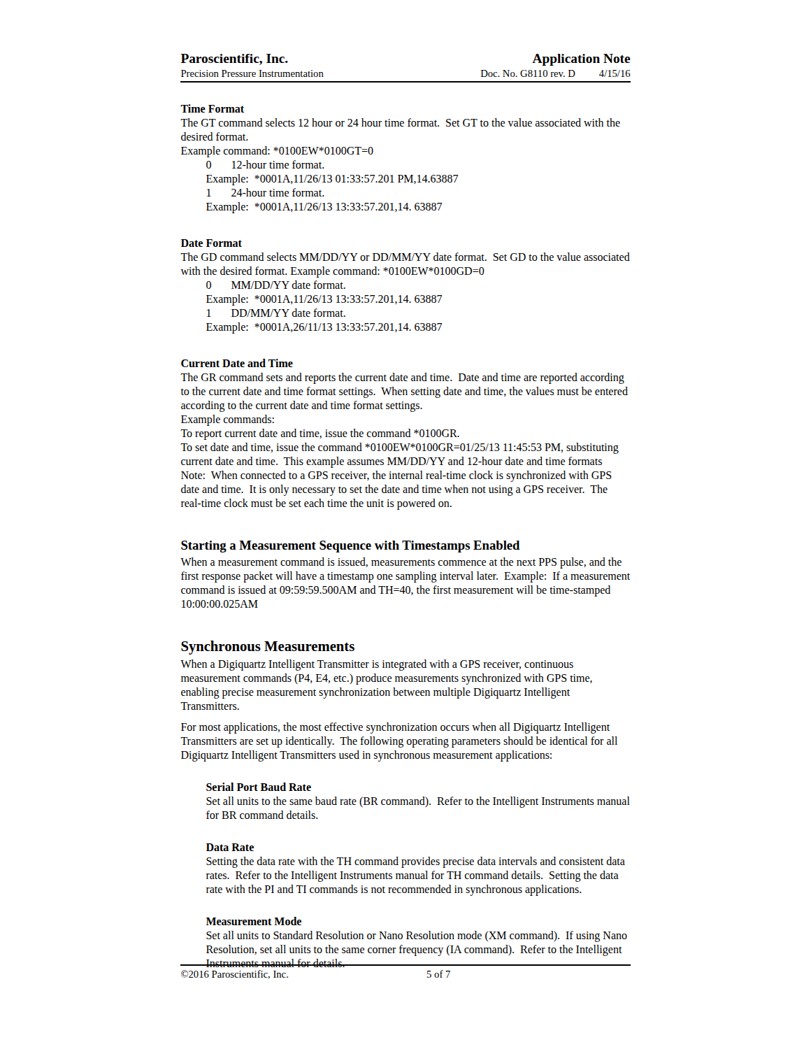Paroscientific, Inc. Application Note
Precision Pressure Instrumentation Doc. No. G8110 rev. D4/15/16
Time Format
The GT command selects 12 hour or 24 hour time format. Set GT to the value associated with the desired format.
Example command: *0100EW*0100GT=0
0 12-hour time format.
Example: *0001A,11/26/13 01:33:57.201 PM,14.63887
1 24-hour time format.
Example: *0001A,11/26/13 13:33:57.201,14. 63887
Date Format
The GD command selects MM/DD/YY or DD/MM/YY date format. Set GD to the value associated with the desired format. Example command: *0100EW*0100GD=0
0 MM/DD/YY date format.
Example: *0001A,11/26/13 13:33:57.201,14. 63887
1 DD/MM/YY date format.
Example: *0001A,26/11/13 13:33:57.201,14. 63887
Current Date and Time
The GR command sets and reports the current date and time. Date and time are reported according to the current date and time format settings. When setting date and time, the values must be entered according to the current date and time format settings.
Example commands:
To report current date and time, issue the command *0100GR.
To set date and time, issue the command *0100EW*0100GR=01/25/13 11:45:53 PM, substituting current date and time. This example assumes MM/DD/YY and 12-hour date and time formats
Note: When connected to a GPS receiver, the internal real-time clock is synchronized with GPS date and time. It is only necessary to set the date and time when not using a GPS receiver. The real-time clock must be set each time the unit is powered on.
Starting a Measurement Sequence with Timestamps Enabled
When a measurement command is issued, measurements commence at the next PPS pulse, and the first response packet will have a timestamp one sampling interval later. Example: If a measurement command is issued at 09:59:59.500AM and TH=40, the first measurement will be time-stamped 10:00:00.025AM
Synchronous Measurements
When a Digiquartz Intelligent Transmitter is integrated with a GPS receiver, continuous measurement commands (P4, E4, etc.) produce measurements synchronized with GPS time, enabling precise measurement synchronization between multiple Digiquartz Intelligent Transmitters.
For most applications, the most effective synchronization occurs when all Digiquartz Intelligent Transmitters are set up identically. The following operating parameters should be identical for all Digiquartz Intelligent Transmitters used in synchronous measurement applications:
Serial Port Baud Rate
Set all units to the same baud rate (BR command). Refer to the Intelligent Instruments manual for BR command details.
Data Rate
Setting the data rate with the TH command provides precise data intervals and consistent data rates. Refer to the Intelligent Instruments manual for TH command details. Setting the data rate with the PI and TI commands is not recommended in synchronous applications.
Measurement Mode
Set all units to Standard Resolution or Nano Resolution mode (XM command). If using Nano Resolution, set all units to the same corner frequency (IA command). Refer to the Intelligent Instruments manual for details.
©2016 Paroscientific, Inc. 5 of 7